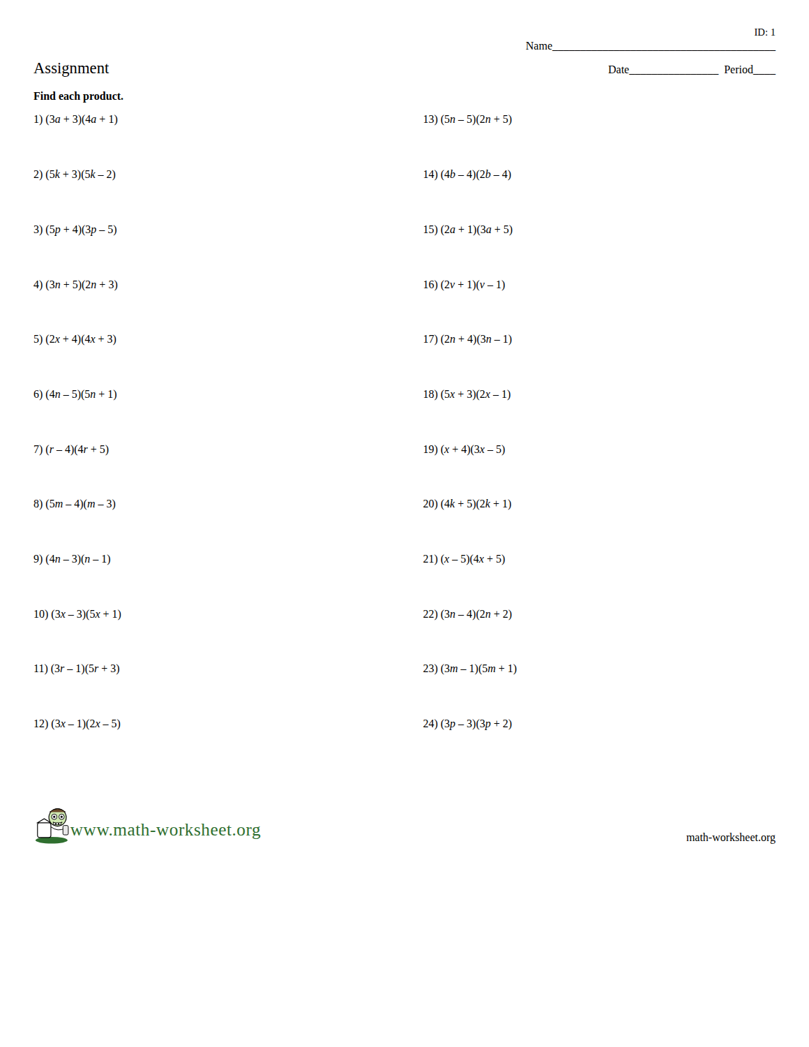ID: 1
Name________________________________________
Assignment
Date________________ Period____
Find each product.
1) (3a + 3)(4a + 1)
2) (5k + 3)(5k – 2)
3) (5p + 4)(3p – 5)
4) (3n + 5)(2n + 3)
5) (2x + 4)(4x + 3)
6) (4n – 5)(5n + 1)
7) (r – 4)(4r + 5)
8) (5m – 4)(m – 3)
9) (4n – 3)(n – 1)
10) (3x – 3)(5x + 1)
11) (3r – 1)(5r + 3)
12) (3x – 1)(2x – 5)
13) (5n – 5)(2n + 5)
14) (4b – 4)(2b – 4)
15) (2a + 1)(3a + 5)
16) (2v + 1)(v – 1)
17) (2n + 4)(3n – 1)
18) (5x + 3)(2x – 1)
19) (x + 4)(3x – 5)
20) (4k + 5)(2k + 1)
21) (x – 5)(4x + 5)
22) (3n – 4)(2n + 2)
23) (3m – 1)(5m + 1)
24) (3p – 3)(3p + 2)
www.math-worksheet.org
math-worksheet.org